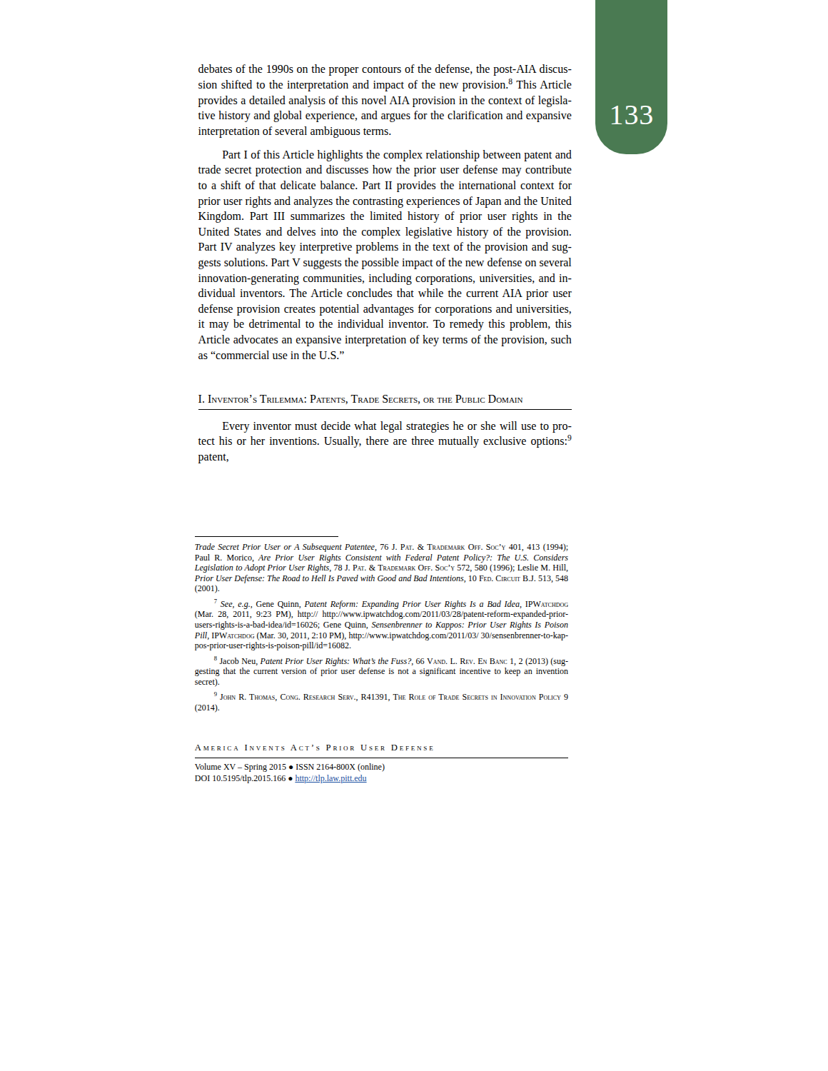133
debates of the 1990s on the proper contours of the defense, the post-AIA discussion shifted to the interpretation and impact of the new provision.8 This Article provides a detailed analysis of this novel AIA provision in the context of legislative history and global experience, and argues for the clarification and expansive interpretation of several ambiguous terms.
Part I of this Article highlights the complex relationship between patent and trade secret protection and discusses how the prior user defense may contribute to a shift of that delicate balance. Part II provides the international context for prior user rights and analyzes the contrasting experiences of Japan and the United Kingdom. Part III summarizes the limited history of prior user rights in the United States and delves into the complex legislative history of the provision. Part IV analyzes key interpretive problems in the text of the provision and suggests solutions. Part V suggests the possible impact of the new defense on several innovation-generating communities, including corporations, universities, and individual inventors. The Article concludes that while the current AIA prior user defense provision creates potential advantages for corporations and universities, it may be detrimental to the individual inventor. To remedy this problem, this Article advocates an expansive interpretation of key terms of the provision, such as “commercial use in the U.S.”
I. Inventor’s Trilemma: Patents, Trade Secrets, or the Public Domain
Every inventor must decide what legal strategies he or she will use to protect his or her inventions. Usually, there are three mutually exclusive options:9 patent,
Trade Secret Prior User or A Subsequent Patentee, 76 J. Pat. & Trademark Off. Soc’y 401, 413 (1994); Paul R. Morico, Are Prior User Rights Consistent with Federal Patent Policy?: The U.S. Considers Legislation to Adopt Prior User Rights, 78 J. Pat. & Trademark Off. Soc’y 572, 580 (1996); Leslie M. Hill, Prior User Defense: The Road to Hell Is Paved with Good and Bad Intentions, 10 Fed. Circuit B.J. 513, 548 (2001).
7 See, e.g., Gene Quinn, Patent Reform: Expanding Prior User Rights Is a Bad Idea, IPWatchdog (Mar. 28, 2011, 9:23 PM), http:// http://www.ipwatchdog.com/2011/03/28/patent-reform-expanded-prior-users-rights-is-a-bad-idea/id=16026; Gene Quinn, Sensenbrenner to Kappos: Prior User Rights Is Poison Pill, IPWatchdog (Mar. 30, 2011, 2:10 PM), http://www.ipwatchdog.com/2011/03/ 30/sensenbrenner-to-kappos-prior-user-rights-is-poison-pill/id=16082.
8 Jacob Neu, Patent Prior User Rights: What’s the Fuss?, 66 Vand. L. Rev. En Banc 1, 2 (2013) (suggesting that the current version of prior user defense is not a significant incentive to keep an invention secret).
9 John R. Thomas, Cong. Research Serv., R41391, The Role of Trade Secrets in Innovation Policy 9 (2014).
America Invents Act’s Prior User Defense
Volume XV – Spring 2015 ● ISSN 2164-800X (online)
DOI 10.5195/tlp.2015.166 ● http://tlp.law.pitt.edu